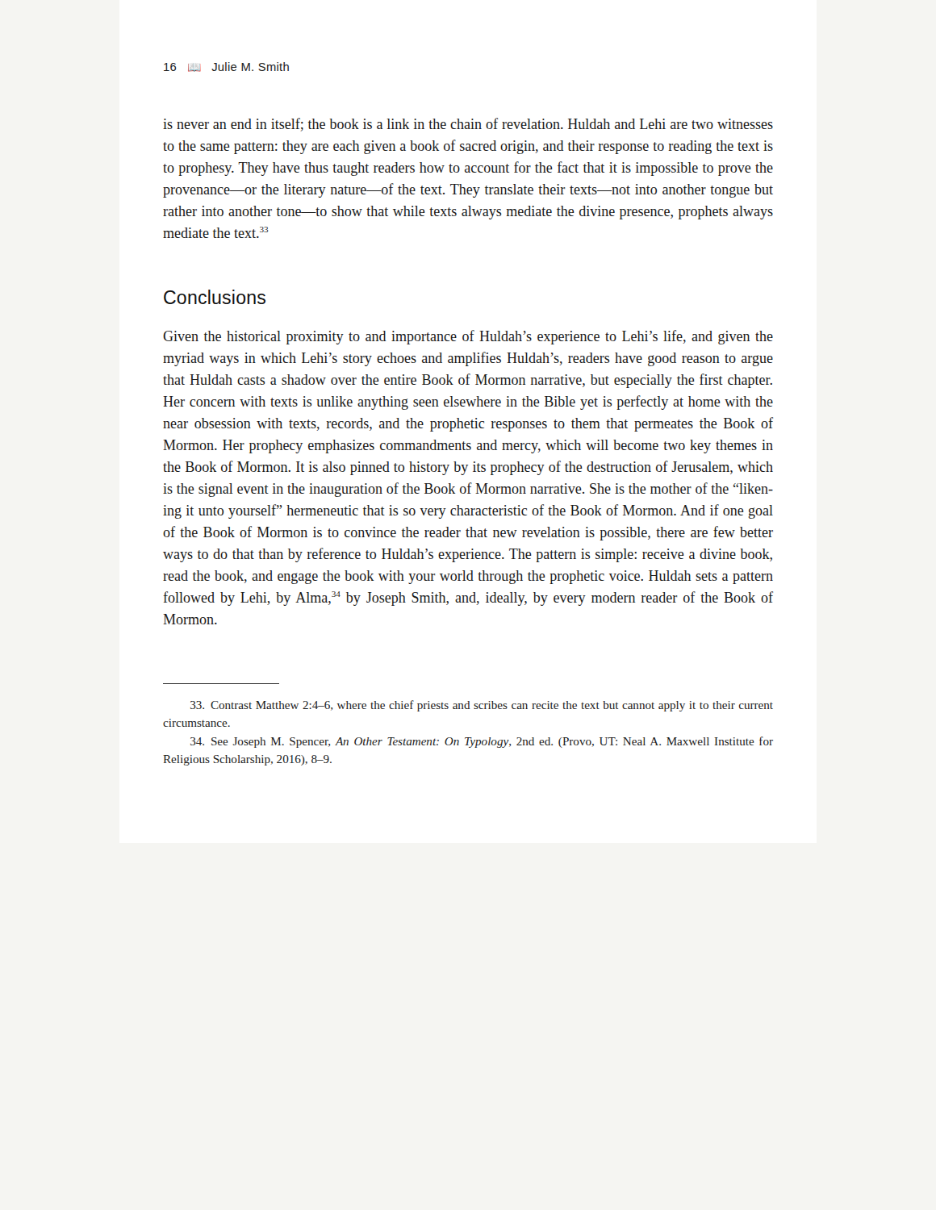16📖Julie M. Smith
is never an end in itself; the book is a link in the chain of revelation. Huldah and Lehi are two witnesses to the same pattern: they are each given a book of sacred origin, and their response to reading the text is to prophesy. They have thus taught readers how to account for the fact that it is impossible to prove the provenance—or the literary nature—of the text. They translate their texts—not into another tongue but rather into another tone—to show that while texts always mediate the divine presence, prophets always mediate the text.33
Conclusions
Given the historical proximity to and importance of Huldah’s experience to Lehi’s life, and given the myriad ways in which Lehi’s story echoes and amplifies Huldah’s, readers have good reason to argue that Huldah casts a shadow over the entire Book of Mormon narrative, but especially the first chapter. Her concern with texts is unlike anything seen elsewhere in the Bible yet is perfectly at home with the near obsession with texts, records, and the prophetic responses to them that permeates the Book of Mormon. Her prophecy emphasizes commandments and mercy, which will become two key themes in the Book of Mormon. It is also pinned to history by its prophecy of the destruction of Jerusalem, which is the signal event in the inauguration of the Book of Mormon narrative. She is the mother of the “likening it unto yourself” hermeneutic that is so very characteristic of the Book of Mormon. And if one goal of the Book of Mormon is to convince the reader that new revelation is possible, there are few better ways to do that than by reference to Huldah’s experience. The pattern is simple: receive a divine book, read the book, and engage the book with your world through the prophetic voice. Huldah sets a pattern followed by Lehi, by Alma,34 by Joseph Smith, and, ideally, by every modern reader of the Book of Mormon.
33. Contrast Matthew 2:4–6, where the chief priests and scribes can recite the text but cannot apply it to their current circumstance.
34. See Joseph M. Spencer, An Other Testament: On Typology, 2nd ed. (Provo, UT: Neal A. Maxwell Institute for Religious Scholarship, 2016), 8–9.